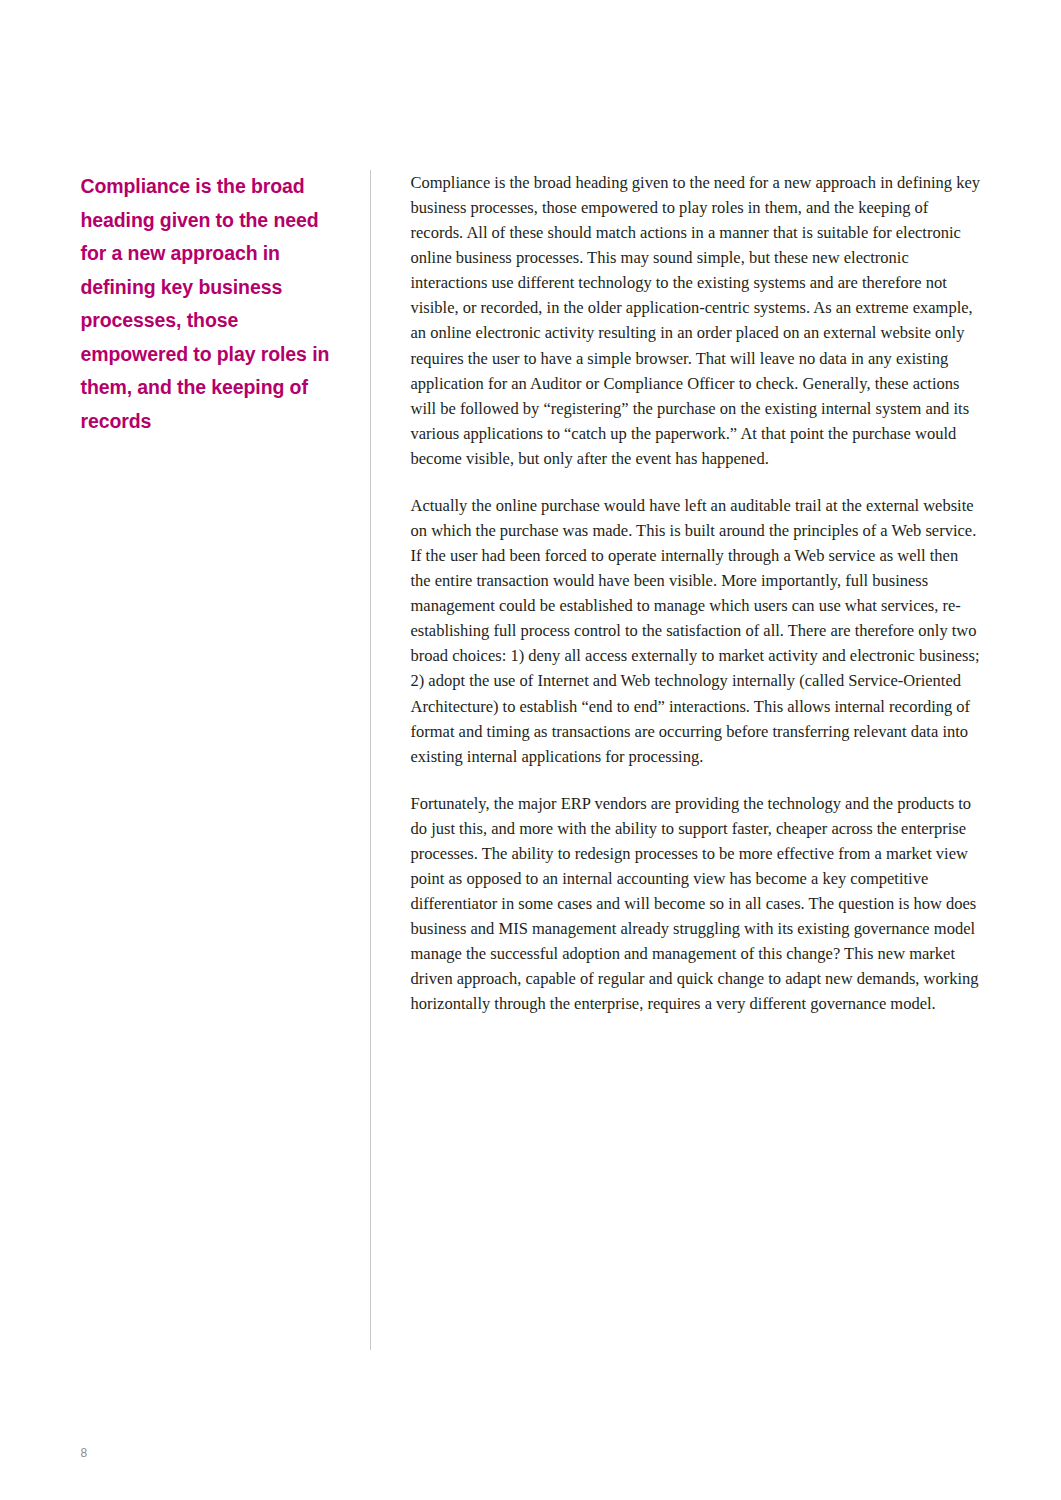Compliance is the broad heading given to the need for a new approach in defining key business processes, those empowered to play roles in them, and the keeping of records
Compliance is the broad heading given to the need for a new approach in defining key business processes, those empowered to play roles in them, and the keeping of records. All of these should match actions in a manner that is suitable for electronic online business processes. This may sound simple, but these new electronic interactions use different technology to the existing systems and are therefore not visible, or recorded, in the older application-centric systems. As an extreme example, an online electronic activity resulting in an order placed on an external website only requires the user to have a simple browser. That will leave no data in any existing application for an Auditor or Compliance Officer to check. Generally, these actions will be followed by “registering” the purchase on the existing internal system and its various applications to “catch up the paperwork.” At that point the purchase would become visible, but only after the event has happened.
Actually the online purchase would have left an auditable trail at the external website on which the purchase was made. This is built around the principles of a Web service. If the user had been forced to operate internally through a Web service as well then the entire transaction would have been visible. More importantly, full business management could be established to manage which users can use what services, re-establishing full process control to the satisfaction of all. There are therefore only two broad choices: 1) deny all access externally to market activity and electronic business; 2) adopt the use of Internet and Web technology internally (called Service-Oriented Architecture) to establish “end to end” interactions. This allows internal recording of format and timing as transactions are occurring before transferring relevant data into existing internal applications for processing.
Fortunately, the major ERP vendors are providing the technology and the products to do just this, and more with the ability to support faster, cheaper across the enterprise processes. The ability to redesign processes to be more effective from a market view point as opposed to an internal accounting view has become a key competitive differentiator in some cases and will become so in all cases. The question is how does business and MIS management already struggling with its existing governance model manage the successful adoption and management of this change? This new market driven approach, capable of regular and quick change to adapt new demands, working horizontally through the enterprise, requires a very different governance model.
8